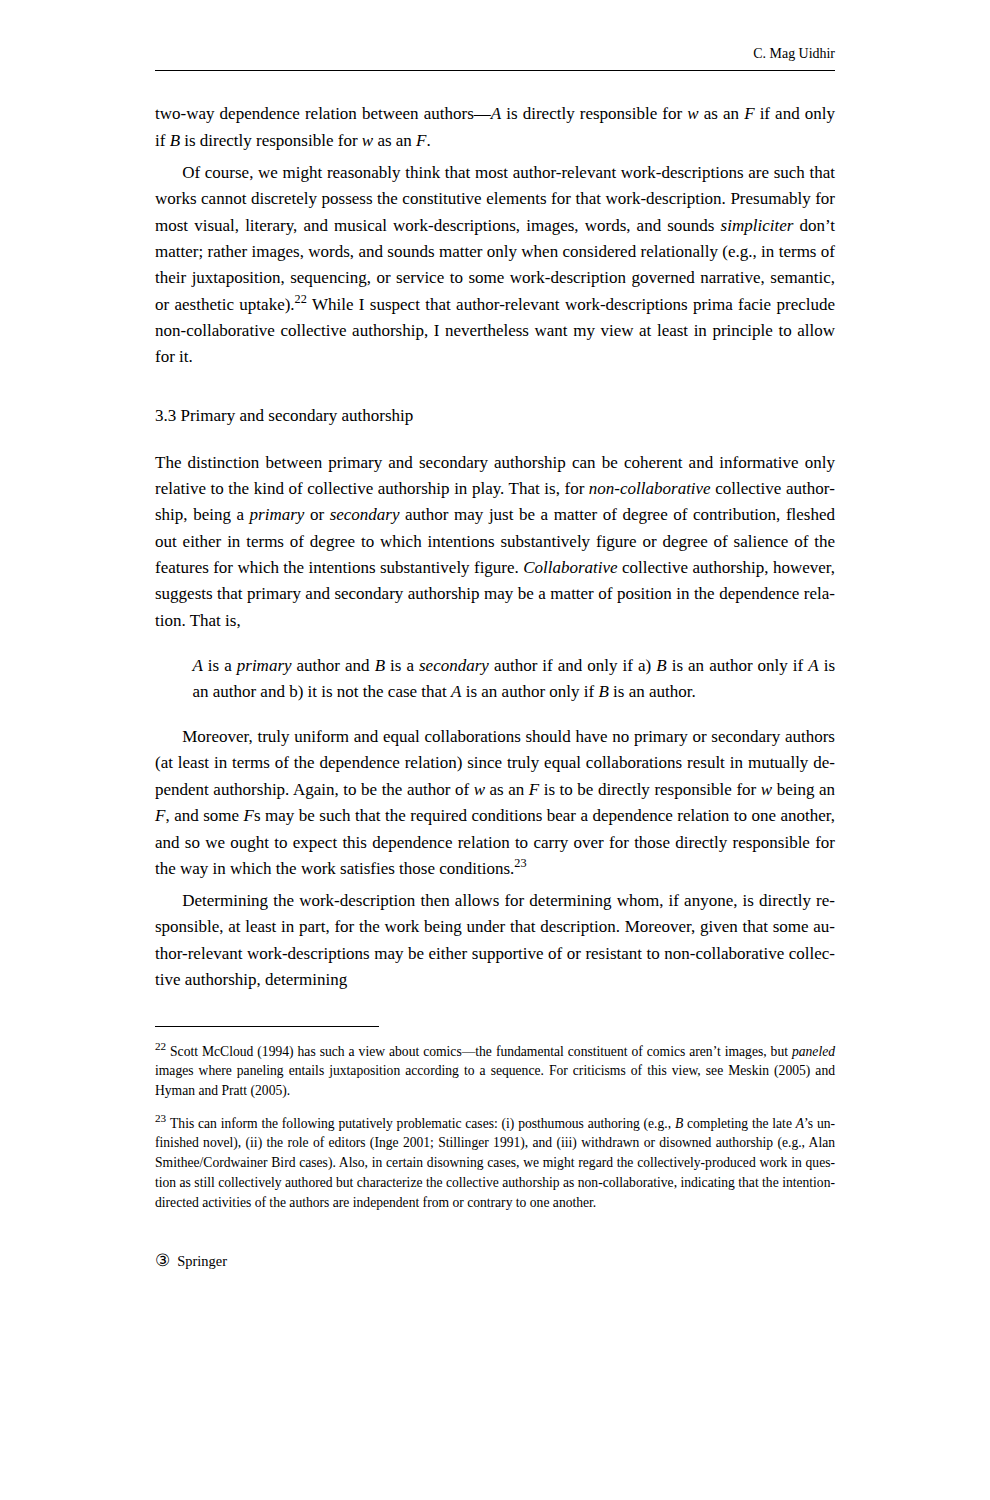C. Mag Uidhir
two-way dependence relation between authors—A is directly responsible for w as an F if and only if B is directly responsible for w as an F.
Of course, we might reasonably think that most author-relevant work-descriptions are such that works cannot discretely possess the constitutive elements for that work-description. Presumably for most visual, literary, and musical work-descriptions, images, words, and sounds simpliciter don’t matter; rather images, words, and sounds matter only when considered relationally (e.g., in terms of their juxtaposition, sequencing, or service to some work-description governed narrative, semantic, or aesthetic uptake).22 While I suspect that author-relevant work-descriptions prima facie preclude non-collaborative collective authorship, I nevertheless want my view at least in principle to allow for it.
3.3 Primary and secondary authorship
The distinction between primary and secondary authorship can be coherent and informative only relative to the kind of collective authorship in play. That is, for non-collaborative collective authorship, being a primary or secondary author may just be a matter of degree of contribution, fleshed out either in terms of degree to which intentions substantively figure or degree of salience of the features for which the intentions substantively figure. Collaborative collective authorship, however, suggests that primary and secondary authorship may be a matter of position in the dependence relation. That is,
A is a primary author and B is a secondary author if and only if a) B is an author only if A is an author and b) it is not the case that A is an author only if B is an author.
Moreover, truly uniform and equal collaborations should have no primary or secondary authors (at least in terms of the dependence relation) since truly equal collaborations result in mutually dependent authorship. Again, to be the author of w as an F is to be directly responsible for w being an F, and some Fs may be such that the required conditions bear a dependence relation to one another, and so we ought to expect this dependence relation to carry over for those directly responsible for the way in which the work satisfies those conditions.23
Determining the work-description then allows for determining whom, if anyone, is directly responsible, at least in part, for the work being under that description. Moreover, given that some author-relevant work-descriptions may be either supportive of or resistant to non-collaborative collective authorship, determining
22 Scott McCloud (1994) has such a view about comics—the fundamental constituent of comics aren’t images, but paneled images where paneling entails juxtaposition according to a sequence. For criticisms of this view, see Meskin (2005) and Hyman and Pratt (2005).
23 This can inform the following putatively problematic cases: (i) posthumous authoring (e.g., B completing the late A’s unfinished novel), (ii) the role of editors (Inge 2001; Stillinger 1991), and (iii) withdrawn or disowned authorship (e.g., Alan Smithee/Cordwainer Bird cases). Also, in certain disowning cases, we might regard the collectively-produced work in question as still collectively authored but characterize the collective authorship as non-collaborative, indicating that the intention-directed activities of the authors are independent from or contrary to one another.
③ Springer